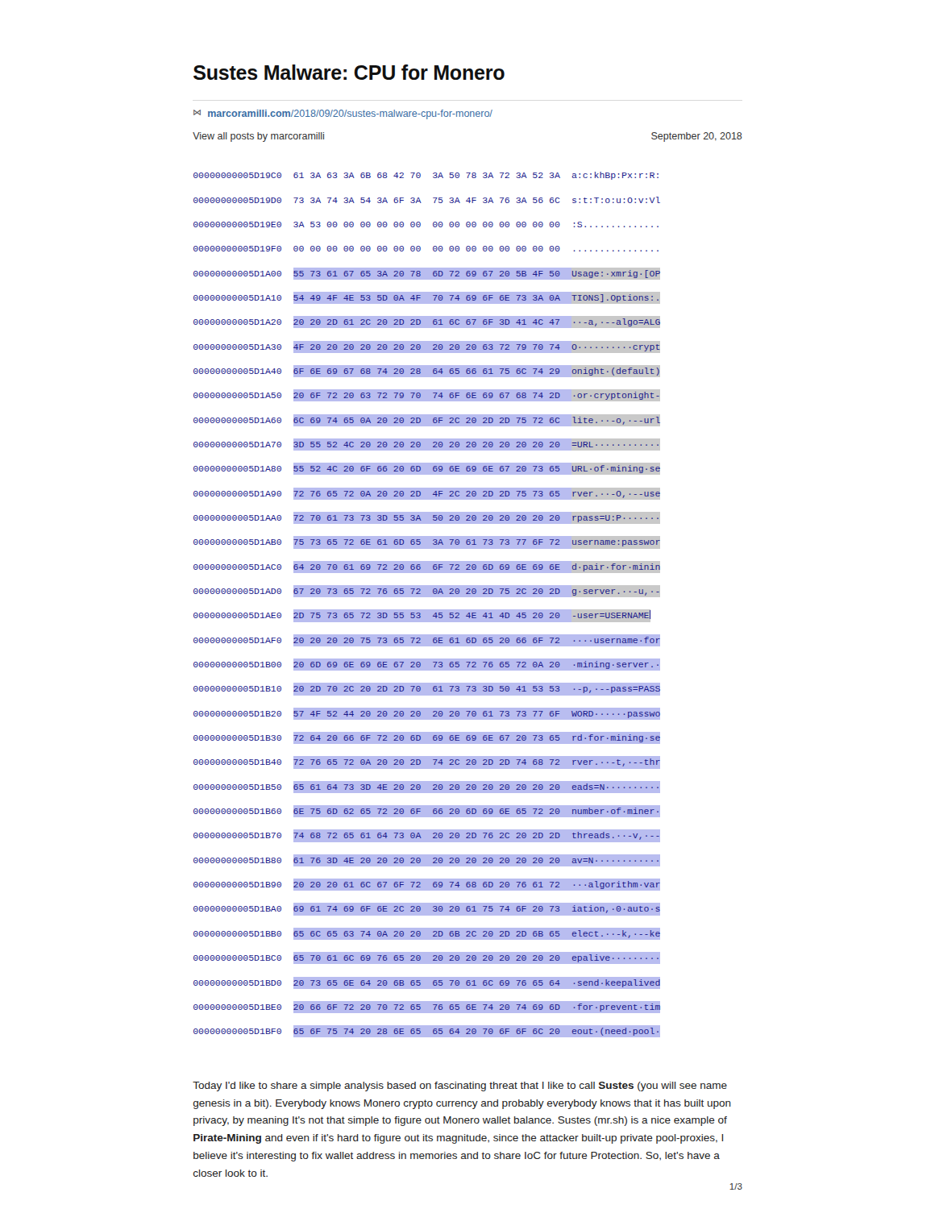Sustes Malware: CPU for Monero
⋈ marcoramilli.com/2018/09/20/sustes-malware-cpu-for-monero/
View all posts by marcoramilli September 20, 2018
00000000005D19C061 3A 63 3A 6B 68 42 70 3A 50 78 3A 72 3A 52 3A a:c:khBp:Px:r:R:
00000000005D19D073 3A 74 3A 54 3A 6F 3A 75 3A 4F 3A 76 3A 56 6C s:t:T:o:u:O:v:Vl
00000000005D19E03A 53 00 00 00 00 00 00 00 00 00 00 00 00 00 00:S..............
00000000005D19F000 00 00 00 00 00 00 00 00 00 00 00 00 00 00 00................
00000000005D1A0055 73 61 67 65 3A 20 78 6D 72 69 67 20 5B 4F 50 Usage:·xmrig·[OP
00000000005D1A1054 49 4F 4E 53 5D 0A 4F 70 74 69 6F 6E 73 3A 0A TIONS].Options:.
00000000005D1A2020 20 2D 61 2C 20 2D 2D 61 6C 67 6F 3D 41 4C 47··-a,·--algo=ALG
00000000005D1A304F 20 20 20 20 20 20 20 20 20 20 63 72 79 70 74 O··········crypt
00000000005D1A406F 6E 69 67 68 74 20 28 64 65 66 61 75 6C 74 29 onight·(default)
00000000005D1A5020 6F 72 20 63 72 79 70 74 6F 6E 69 67 68 74 2D·or·cryptonight-
00000000005D1A606C 69 74 65 0A 20 20 2D 6F 2C 20 2D 2D 75 72 6C lite.··-o,·--url
00000000005D1A703D 55 52 4C 20 20 20 20 20 20 20 20 20 20 20 20=URL············
00000000005D1A8055 52 4C 20 6F 66 20 6D 69 6E 69 6E 67 20 73 65 URL·of·mining·se
00000000005D1A9072 76 65 72 0A 20 20 2D 4F 2C 20 2D 2D 75 73 65 rver.··-O,·--use
00000000005D1AA072 70 61 73 73 3D 55 3A 50 20 20 20 20 20 20 20 rpass=U:P·······
00000000005D1AB075 73 65 72 6E 61 6D 65 3A 70 61 73 73 77 6F 72 username:passwor
00000000005D1AC064 20 70 61 69 72 20 66 6F 72 20 6D 69 6E 69 6E d·pair·for·minin
00000000005D1AD067 20 73 65 72 76 65 72 0A 20 20 2D 75 2C 20 2D g·server.··-u,·-
00000000005D1AE02D 75 73 65 72 3D 55 53 45 52 4E 41 4D 45 20 20-user=USERNAME
00000000005D1AF020 20 20 20 75 73 65 72 6E 61 6D 65 20 66 6F 72····username·for
00000000005D1B0020 6D 69 6E 69 6E 67 20 73 65 72 76 65 72 0A 20·mining·server.·
00000000005D1B1020 2D 70 2C 20 2D 2D 70 61 73 73 3D 50 41 53 53·-p,·--pass=PASS
00000000005D1B2057 4F 52 44 20 20 20 20 20 20 70 61 73 73 77 6F WORD······passwo
00000000005D1B3072 64 20 66 6F 72 20 6D 69 6E 69 6E 67 20 73 65 rd·for·mining·se
00000000005D1B4072 76 65 72 0A 20 20 2D 74 2C 20 2D 2D 74 68 72 rver.··-t,·--thr
00000000005D1B5065 61 64 73 3D 4E 20 20 20 20 20 20 20 20 20 20 eads=N··········
00000000005D1B606E 75 6D 62 65 72 20 6F 66 20 6D 69 6E 65 72 20 number·of·miner·
00000000005D1B7074 68 72 65 61 64 73 0A 20 20 2D 76 2C 20 2D 2D threads.··-v,·--
00000000005D1B8061 76 3D 4E 20 20 20 20 20 20 20 20 20 20 20 20 av=N············
00000000005D1B9020 20 20 61 6C 67 6F 72 69 74 68 6D 20 76 61 72···algorithm·var
00000000005D1BA069 61 74 69 6F 6E 2C 20 30 20 61 75 74 6F 20 73 iation,·0·auto·s
00000000005D1BB065 6C 65 63 74 0A 20 20 2D 6B 2C 20 2D 2D 6B 65 elect.··-k,·--ke
00000000005D1BC065 70 61 6C 69 76 65 20 20 20 20 20 20 20 20 20 epalive·········
00000000005D1BD020 73 65 6E 64 20 6B 65 65 70 61 6C 69 76 65 64·send·keepalived
00000000005D1BE020 66 6F 72 20 70 72 65 76 65 6E 74 20 74 69 6D·for·prevent·tim
00000000005D1BF065 6F 75 74 20 28 6E 65 65 64 20 70 6F 6F 6C 20 eout·(need·pool·
Today I'd like to share a simple analysis based on fascinating threat that I like to call Sustes (you will see name genesis in a bit). Everybody knows Monero crypto currency and probably everybody knows that it has built upon privacy, by meaning It's not that simple to figure out Monero wallet balance. Sustes (mr.sh) is a nice example of Pirate-Mining and even if it's hard to figure out its magnitude, since the attacker built-up private pool-proxies, I believe it's interesting to fix wallet address in memories and to share IoC for future Protection. So, let's have a closer look to it.
1/3